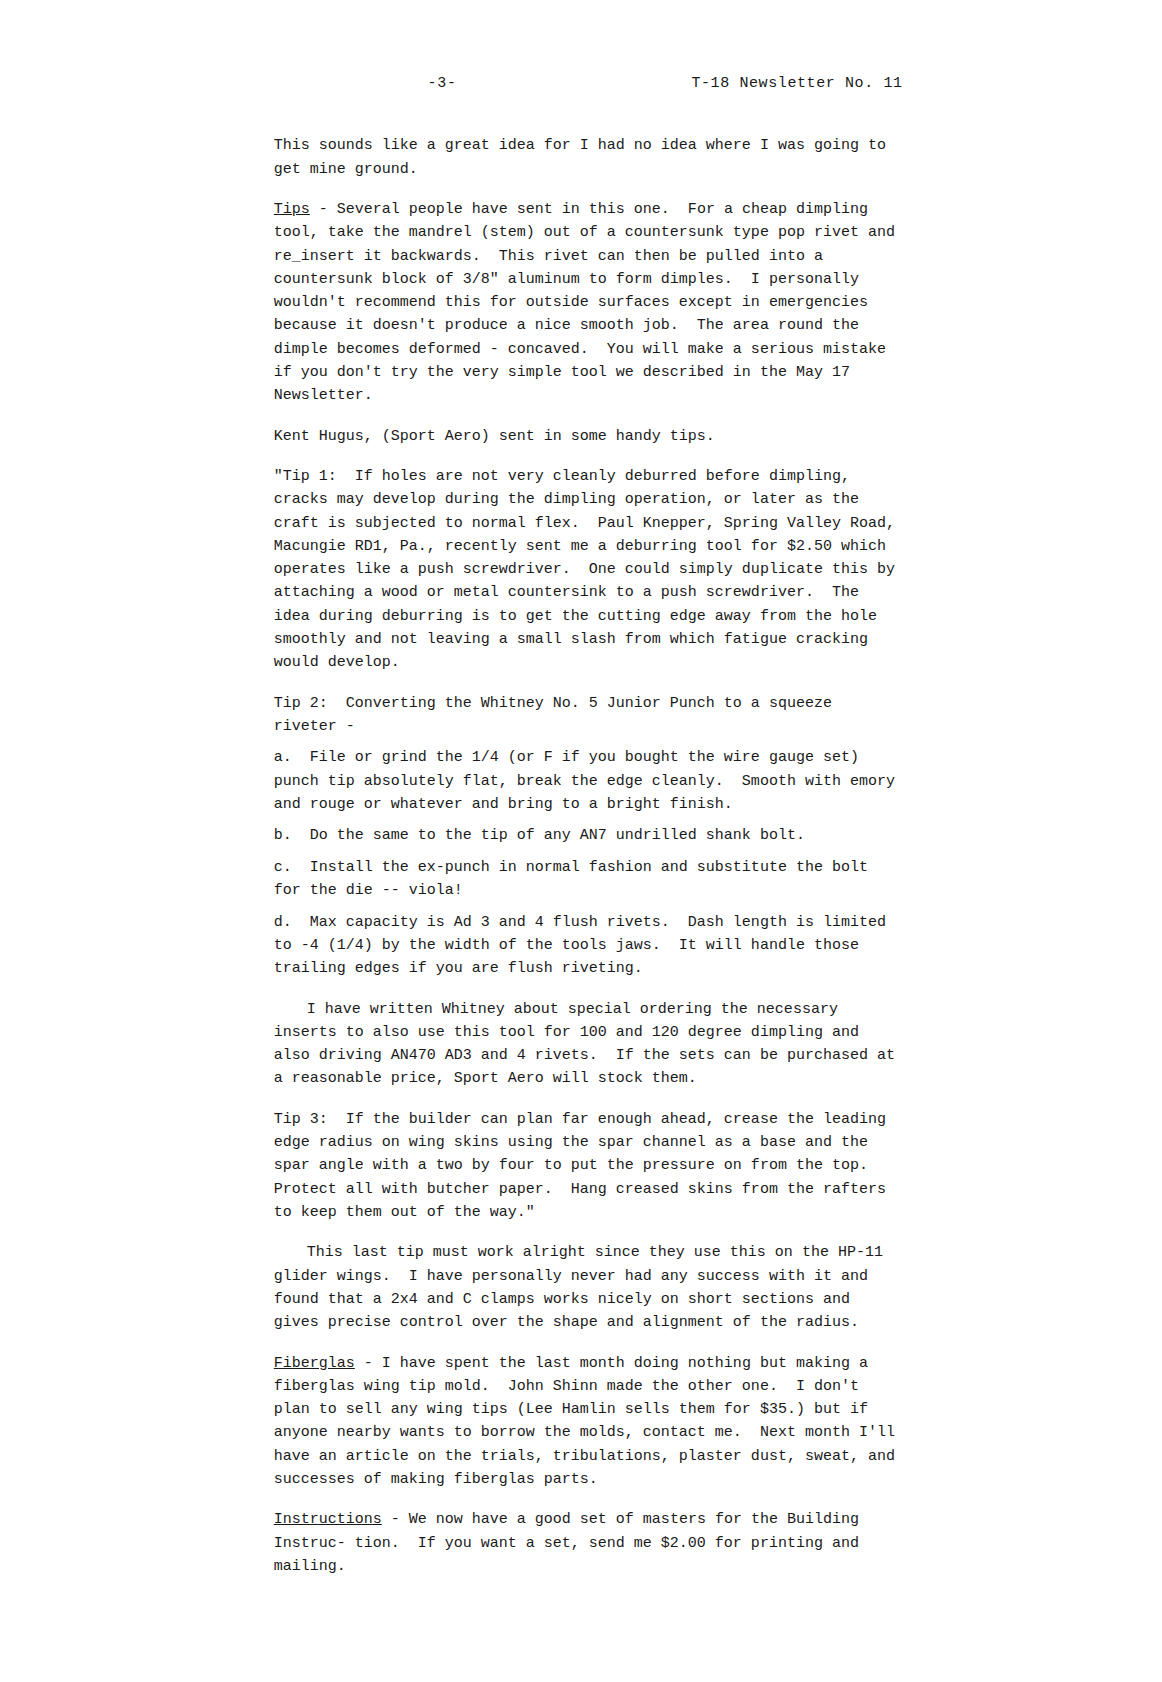-3- T-18 Newsletter No. 11
This sounds like a great idea for I had no idea where I was going to get mine ground.
Tips - Several people have sent in this one. For a cheap dimpling tool, take the mandrel (stem) out of a countersunk type pop rivet and re_insert it backwards. This rivet can then be pulled into a countersunk block of 3/8" aluminum to form dimples. I personally wouldn't recommend this for outside surfaces except in emergencies because it doesn't produce a nice smooth job. The area round the dimple becomes deformed - concaved. You will make a serious mistake if you don't try the very simple tool we described in the May 17 Newsletter.
Kent Hugus, (Sport Aero) sent in some handy tips.
"Tip 1: If holes are not very cleanly deburred before dimpling, cracks may develop during the dimpling operation, or later as the craft is subjected to normal flex. Paul Knepper, Spring Valley Road, Macungie RD1, Pa., recently sent me a deburring tool for $2.50 which operates like a push screwdriver. One could simply duplicate this by attaching a wood or metal countersink to a push screwdriver. The idea during deburring is to get the cutting edge away from the hole smoothly and not leaving a small slash from which fatigue cracking would develop.
Tip 2: Converting the Whitney No. 5 Junior Punch to a squeeze riveter -
a. File or grind the 1/4 (or F if you bought the wire gauge set) punch tip absolutely flat, break the edge cleanly. Smooth with emory and rouge or whatever and bring to a bright finish.
b. Do the same to the tip of any AN7 undrilled shank bolt.
c. Install the ex-punch in normal fashion and substitute the bolt for the die -- viola!
d. Max capacity is Ad 3 and 4 flush rivets. Dash length is limited to -4 (1/4) by the width of the tools jaws. It will handle those trailing edges if you are flush riveting.
I have written Whitney about special ordering the necessary inserts to also use this tool for 100 and 120 degree dimpling and also driving AN470 AD3 and 4 rivets. If the sets can be purchased at a reasonable price, Sport Aero will stock them.
Tip 3: If the builder can plan far enough ahead, crease the leading edge radius on wing skins using the spar channel as a base and the spar angle with a two by four to put the pressure on from the top. Protect all with butcher paper. Hang creased skins from the rafters to keep them out of the way."
This last tip must work alright since they use this on the HP-11 glider wings. I have personally never had any success with it and found that a 2x4 and C clamps works nicely on short sections and gives precise control over the shape and alignment of the radius.
Fiberglas - I have spent the last month doing nothing but making a fiberglas wing tip mold. John Shinn made the other one. I don't plan to sell any wing tips (Lee Hamlin sells them for $35.) but if anyone nearby wants to borrow the molds, contact me. Next month I'll have an article on the trials, tribulations, plaster dust, sweat, and successes of making fiberglas parts.
Instructions - We now have a good set of masters for the Building Instruc- tion. If you want a set, send me $2.00 for printing and mailing.